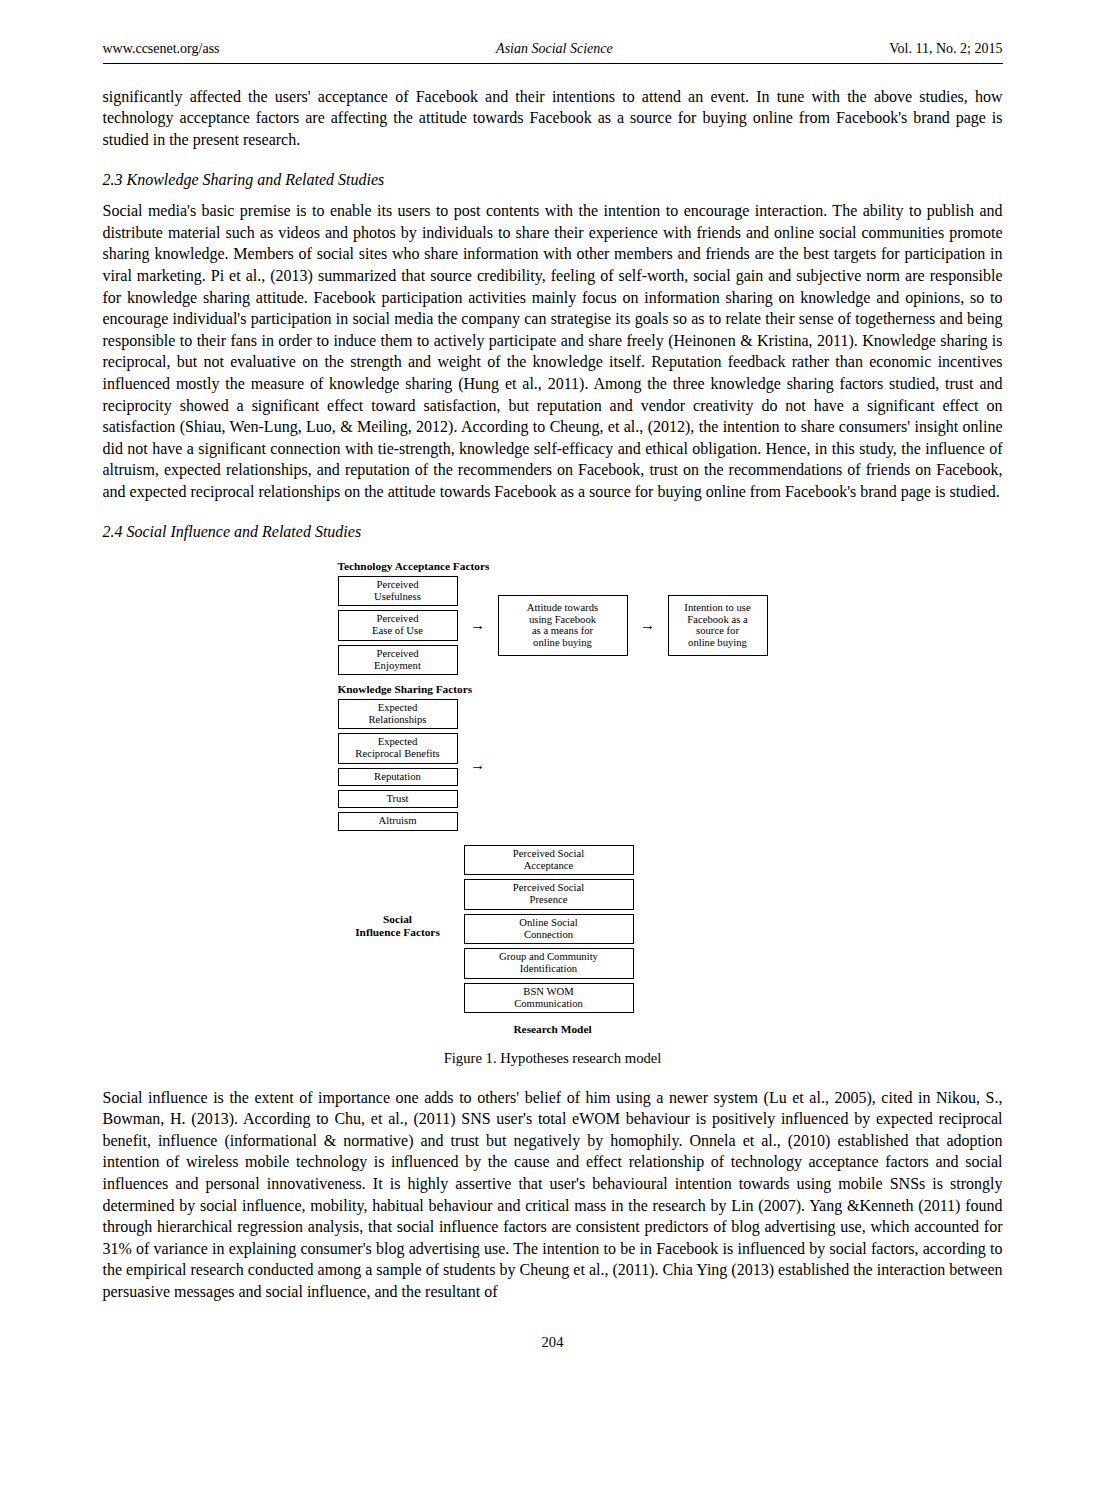www.ccsenet.org/ass
Asian Social Science
Vol. 11, No. 2; 2015
significantly affected the users' acceptance of Facebook and their intentions to attend an event. In tune with the above studies, how technology acceptance factors are affecting the attitude towards Facebook as a source for buying online from Facebook's brand page is studied in the present research.
2.3 Knowledge Sharing and Related Studies
Social media's basic premise is to enable its users to post contents with the intention to encourage interaction. The ability to publish and distribute material such as videos and photos by individuals to share their experience with friends and online social communities promote sharing knowledge. Members of social sites who share information with other members and friends are the best targets for participation in viral marketing. Pi et al., (2013) summarized that source credibility, feeling of self-worth, social gain and subjective norm are responsible for knowledge sharing attitude. Facebook participation activities mainly focus on information sharing on knowledge and opinions, so to encourage individual's participation in social media the company can strategise its goals so as to relate their sense of togetherness and being responsible to their fans in order to induce them to actively participate and share freely (Heinonen & Kristina, 2011). Knowledge sharing is reciprocal, but not evaluative on the strength and weight of the knowledge itself. Reputation feedback rather than economic incentives influenced mostly the measure of knowledge sharing (Hung et al., 2011). Among the three knowledge sharing factors studied, trust and reciprocity showed a significant effect toward satisfaction, but reputation and vendor creativity do not have a significant effect on satisfaction (Shiau, Wen-Lung, Luo, & Meiling, 2012). According to Cheung, et al., (2012), the intention to share consumers' insight online did not have a significant connection with tie-strength, knowledge self-efficacy and ethical obligation. Hence, in this study, the influence of altruism, expected relationships, and reputation of the recommenders on Facebook, trust on the recommendations of friends on Facebook, and expected reciprocal relationships on the attitude towards Facebook as a source for buying online from Facebook's brand page is studied.
2.4 Social Influence and Related Studies
Technology Acceptance Factors
Perceived
Usefulness
Perceived
Ease of Use
Perceived
Enjoyment
→
Attitude towards
using Facebook
as a means for
online buying
→
Intention to use
Facebook as a
source for
online buying
Knowledge Sharing Factors
Expected
Relationships
Expected
Reciprocal Benefits
Reputation
Trust
Altruism
→
Social
Influence Factors
Perceived Social
Acceptance
Perceived Social
Presence
Online Social
Connection
Group and Community
Identification
BSN WOM
Communication
Research Model
Figure 1. Hypotheses research model
Social influence is the extent of importance one adds to others' belief of him using a newer system (Lu et al., 2005), cited in Nikou, S., Bowman, H. (2013). According to Chu, et al., (2011) SNS user's total eWOM behaviour is positively influenced by expected reciprocal benefit, influence (informational & normative) and trust but negatively by homophily. Onnela et al., (2010) established that adoption intention of wireless mobile technology is influenced by the cause and effect relationship of technology acceptance factors and social influences and personal innovativeness. It is highly assertive that user's behavioural intention towards using mobile SNSs is strongly determined by social influence, mobility, habitual behaviour and critical mass in the research by Lin (2007). Yang &Kenneth (2011) found through hierarchical regression analysis, that social influence factors are consistent predictors of blog advertising use, which accounted for 31% of variance in explaining consumer's blog advertising use. The intention to be in Facebook is influenced by social factors, according to the empirical research conducted among a sample of students by Cheung et al., (2011). Chia Ying (2013) established the interaction between persuasive messages and social influence, and the resultant of
204